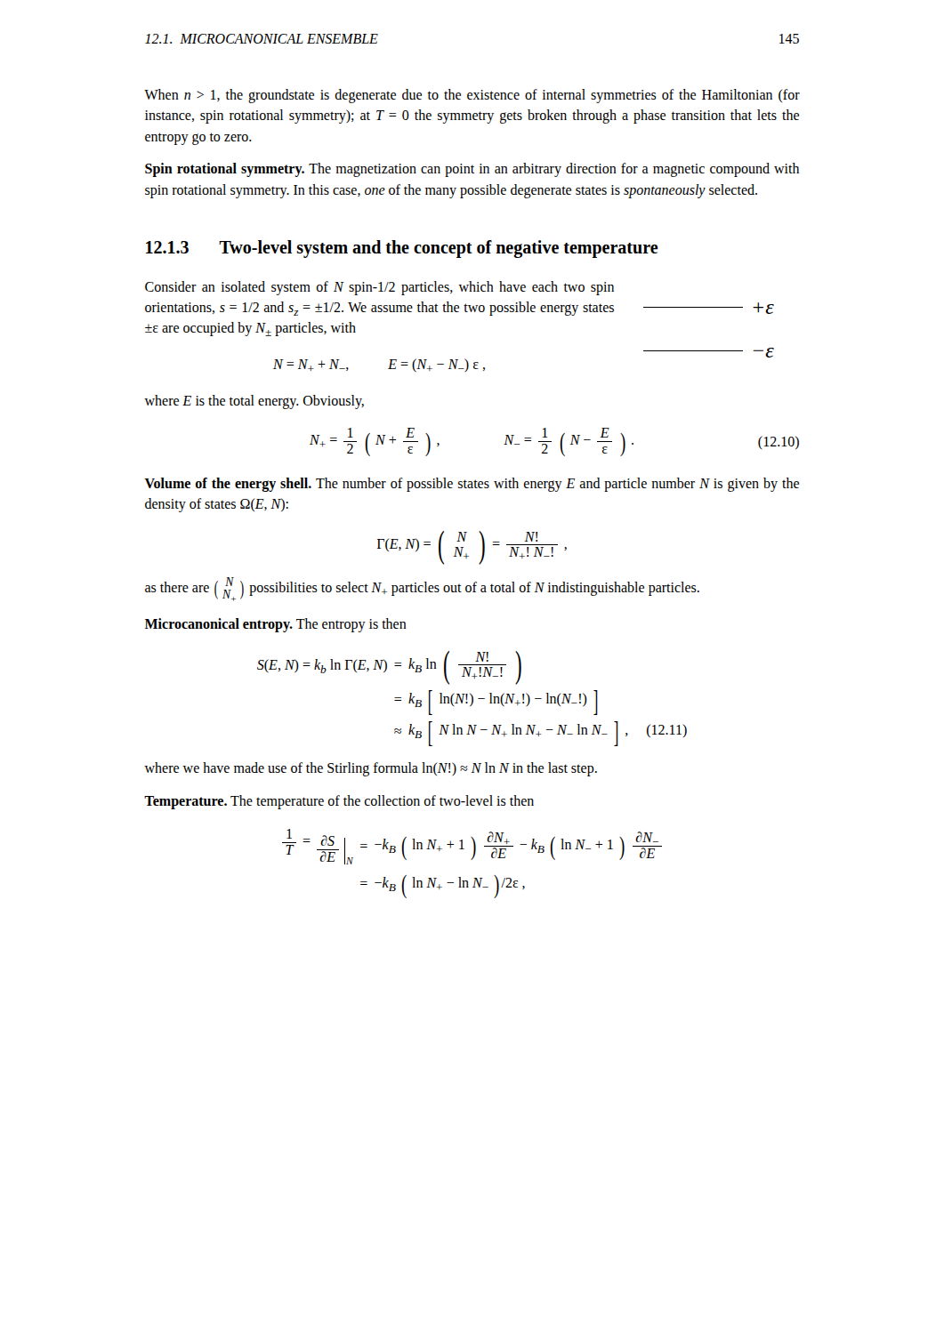12.1. MICROCANONICAL ENSEMBLE 145
When n > 1, the groundstate is degenerate due to the existence of internal symmetries of the Hamiltonian (for instance, spin rotational symmetry); at T = 0 the symmetry gets broken through a phase transition that lets the entropy go to zero.
Spin rotational symmetry. The magnetization can point in an arbitrary direction for a magnetic compound with spin rotational symmetry. In this case, one of the many possible degenerate states is spontaneously selected.
12.1.3 Two-level system and the concept of negative temperature
+ε
−ε
Consider an isolated system of N spin-1/2 particles, which have each two spin orientations, s = 1/2 and sz = ±1/2. We assume that the two possible energy states ±ε are occupied by N± particles, with
N = N+ + N−, E = (N+ − N−) ε ,
where E is the total energy. Obviously,
N+ = 12 ( N + Eε ) , N− = 12 ( N − Eε ) . (12.10)
Volume of the energy shell. The number of possible states with energy E and particle number N is given by the density of states Ω(E, N):
Γ(E, N) = ( NN+ ) = N! N+! N−! ,
as there are (NN+) possibilities to select N+ particles out of a total of N indistinguishable particles.
Microcanonical entropy. The entropy is then
S(E, N) = kb ln Γ(E, N) = kB ln ( N! N+!N−! ) = kB [ ln(N!) − ln(N+!) − ln(N−!) ] ≈ kB [ N ln N − N+ ln N+ − N− ln N− ] , (12.11)
where we have made use of the Stirling formula ln(N!) ≈ N ln N in the last step.
Temperature. The temperature of the collection of two-level is then
1 T = ∂S∂E N = −kB ( ln N+ + 1 ) ∂N+∂E − kB ( ln N− + 1 ) ∂N−∂E = −kB ( ln N+ − ln N− )/2ε ,